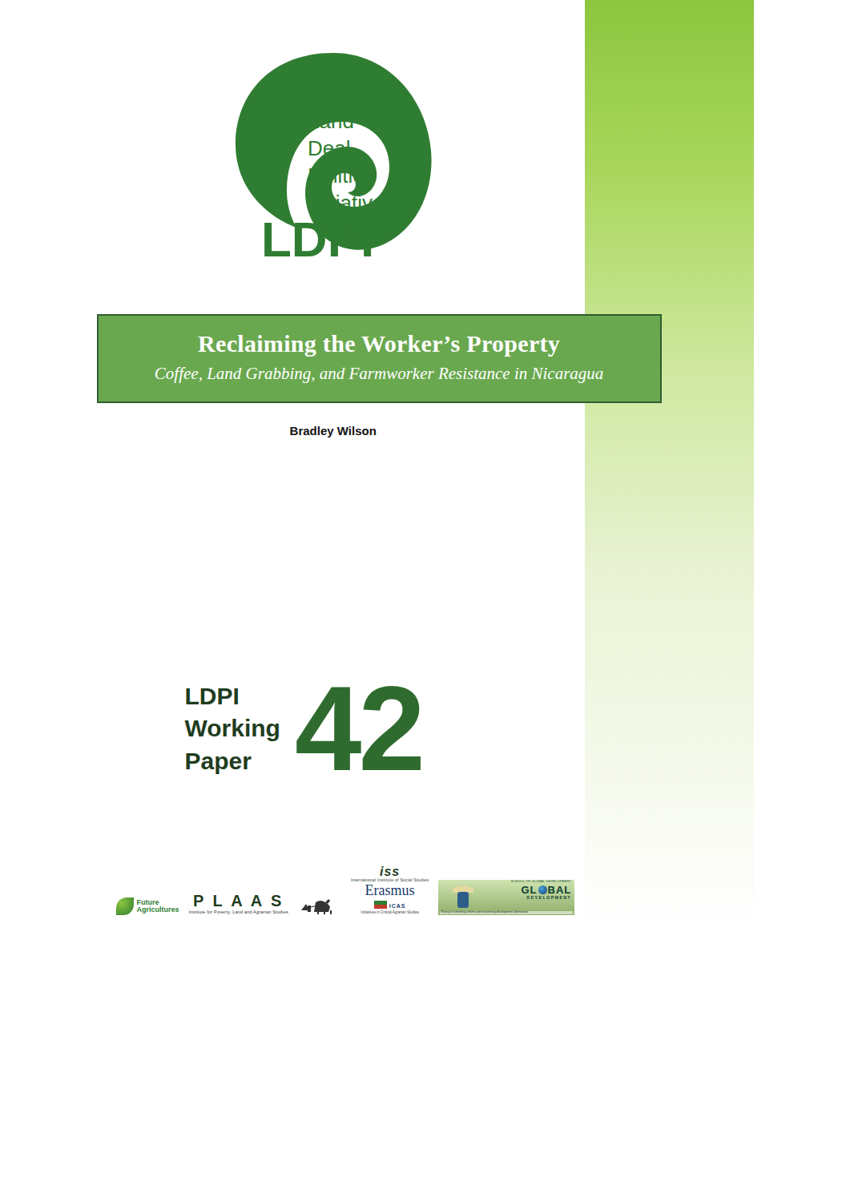Land Deal Politics Initiative LDPI
Reclaiming the Worker’s Property
Coffee, Land Grabbing, and Farmworker Resistance in Nicaragua
Bradley Wilson
LDPI
Working
Paper
42
Future Agricultures
P L A A S
Institute for Poverty, Land and Agrarian Studies
iss
International Institute of Social Studies
Erasmus
ICAS
Initiatives in Critical Agrarian Studies
SCHOOL OF GLOBAL DEVELOPMENT
GL BAL
DEVELOPMENT
Research informing reform and reinventing development alternatives